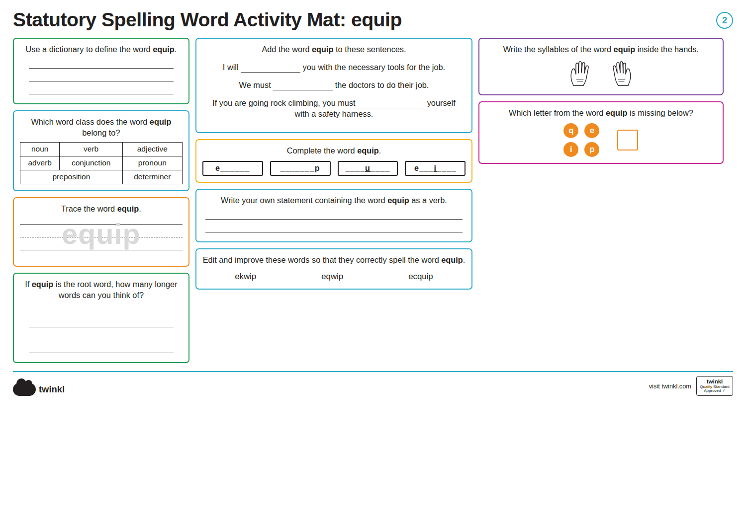Statutory Spelling Word Activity Mat: equip
2
Use a dictionary to define the word equip.
Which word class does the word equip belong to?
| noun | verb | adjective |
| adverb | conjunction | pronoun |
| preposition | determiner |
Trace the word equip.
equip
If equip is the root word, how many longer words can you think of?
Add the word equip to these sentences.
I will you with the necessary tools for the job.
We must the doctors to do their job.
If you are going rock climbing, you must yourself with a safety harness.
Complete the word equip.
e______
_______p
____u____
e___i____
Write your own statement containing the word equip as a verb.
Edit and improve these words so that they correctly spell the word equip.
ekwip eqwip ecquip
Write the syllables of the word equip inside the hands.
Which letter from the word equip is missing below?
q
e
i
p
twinkl
visit twinkl.com
twinkl Quality Standard
Approved ✓